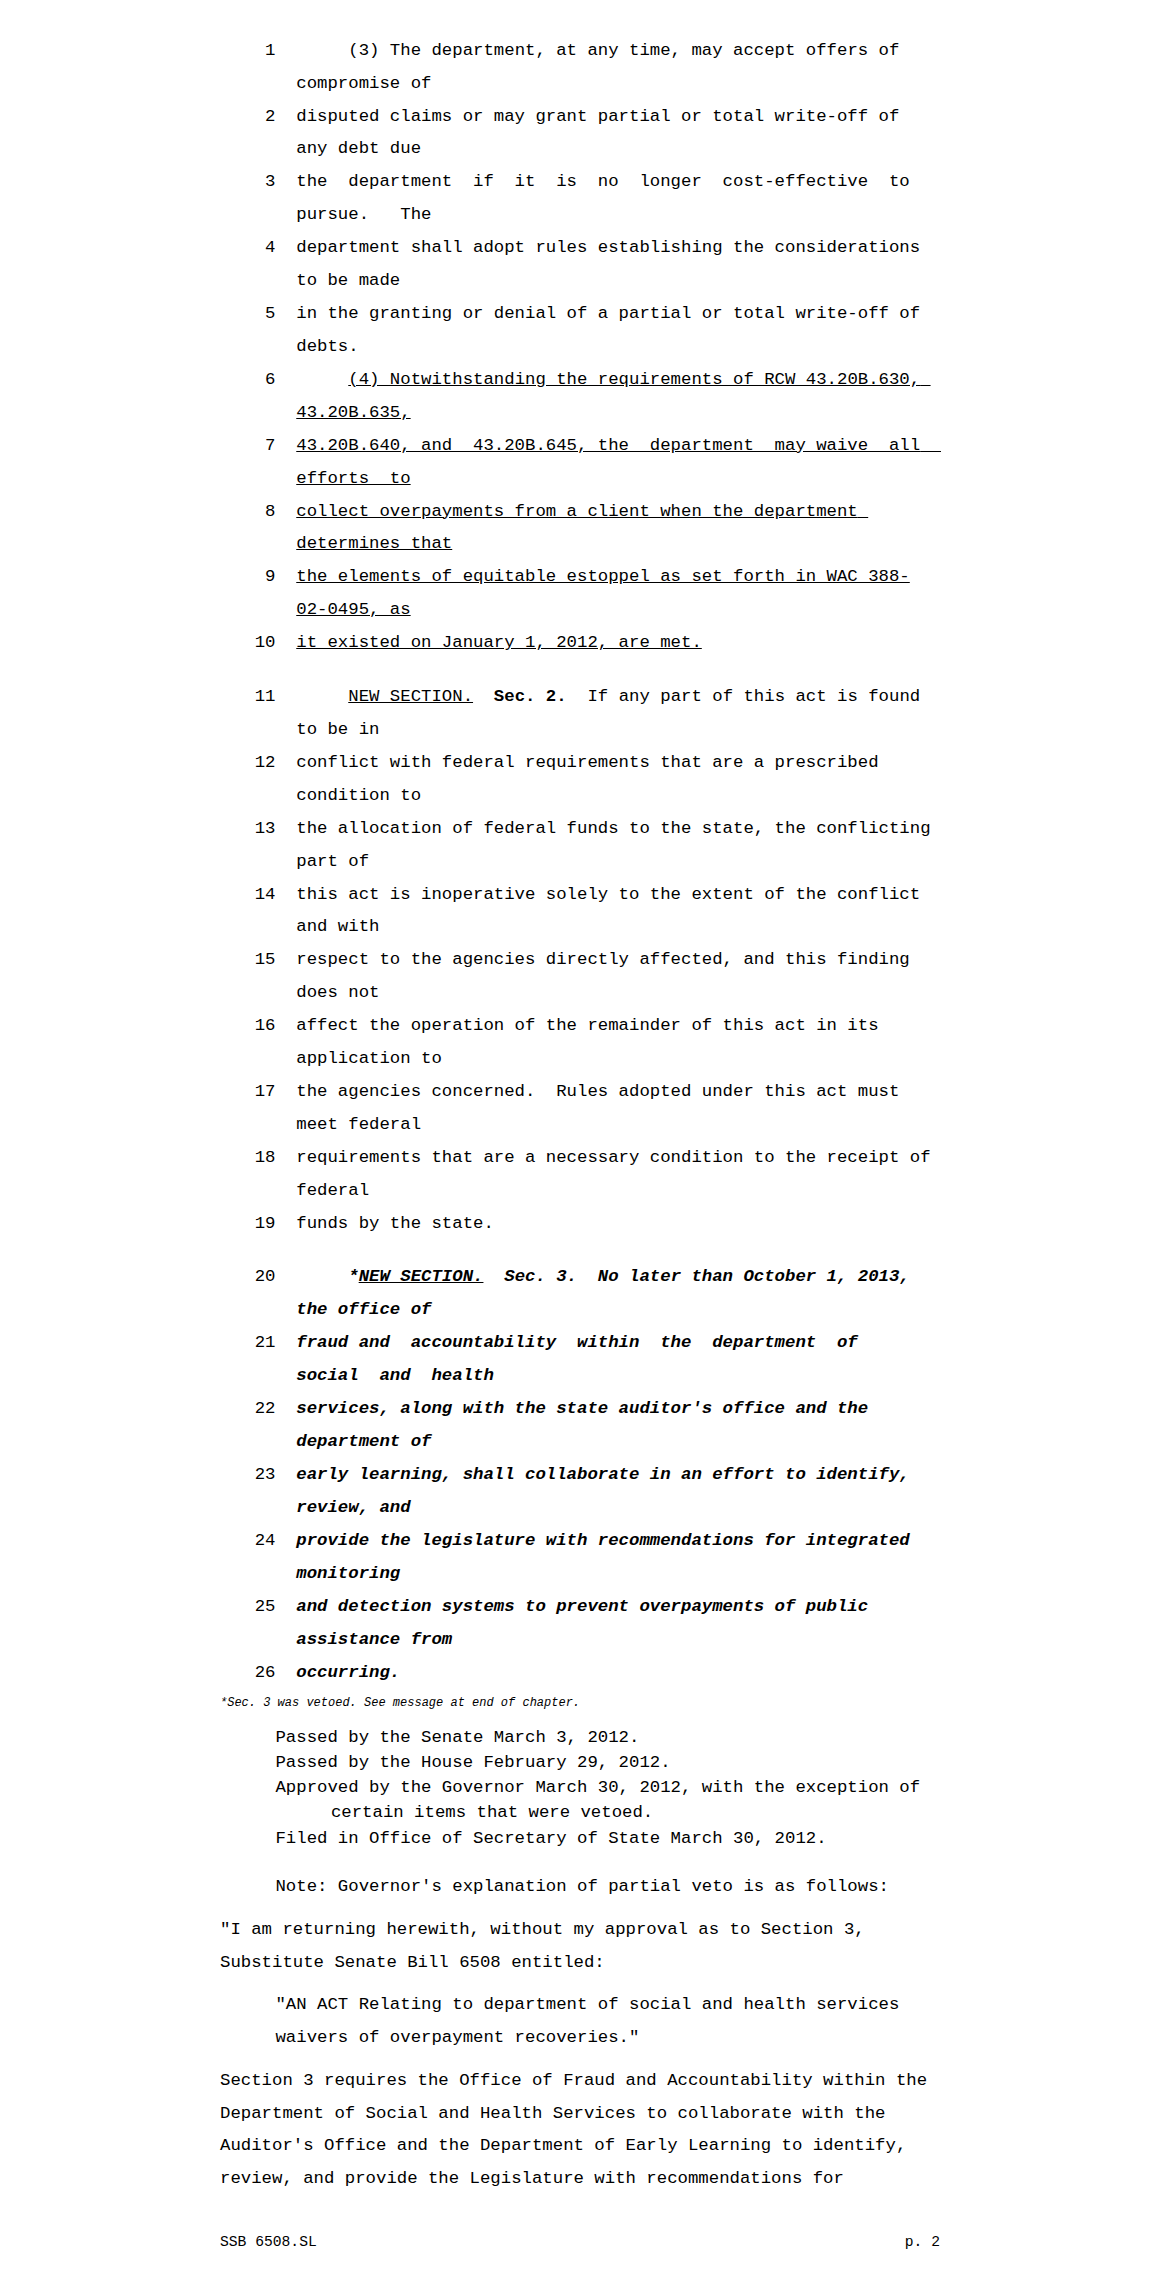1
(3) The department, at any time, may accept offers of compromise of
2
disputed claims or may grant partial or total write-off of any debt due
3
the department if it is no longer cost-effective to pursue. The
4
department shall adopt rules establishing the considerations to be made
5
in the granting or denial of a partial or total write-off of debts.
6
(4) Notwithstanding the requirements of RCW 43.20B.630, 43.20B.635,
7
43.20B.640, and 43.20B.645, the department may waive all efforts to
8
collect overpayments from a client when the department determines that
9
the elements of equitable estoppel as set forth in WAC 388-02-0495, as
10
it existed on January 1, 2012, are met.
11
NEW SECTION. Sec. 2. If any part of this act is found to be in
12
conflict with federal requirements that are a prescribed condition to
13
the allocation of federal funds to the state, the conflicting part of
14
this act is inoperative solely to the extent of the conflict and with
15
respect to the agencies directly affected, and this finding does not
16
affect the operation of the remainder of this act in its application to
17
the agencies concerned. Rules adopted under this act must meet federal
18
requirements that are a necessary condition to the receipt of federal
19
funds by the state.
20
*NEW SECTION. Sec. 3. No later than October 1, 2013, the office of
21
fraud and accountability within the department of social and health
22
services, along with the state auditor's office and the department of
23
early learning, shall collaborate in an effort to identify, review, and
24
provide the legislature with recommendations for integrated monitoring
25
and detection systems to prevent overpayments of public assistance from
26
occurring.
*Sec. 3 was vetoed. See message at end of chapter.
Passed by the Senate March 3, 2012.
Passed by the House February 29, 2012.
Approved by the Governor March 30, 2012, with the exception of
certain items that were vetoed.
Filed in Office of Secretary of State March 30, 2012.
Note: Governor's explanation of partial veto is as follows:
"I am returning herewith, without my approval as to Section 3, Substitute Senate Bill 6508 entitled:
"AN ACT Relating to department of social and health services waivers of overpayment recoveries."
Section 3 requires the Office of Fraud and Accountability within the Department of Social and Health Services to collaborate with the Auditor's Office and the Department of Early Learning to identify, review, and provide the Legislature with recommendations for
SSB 6508.SL
p. 2